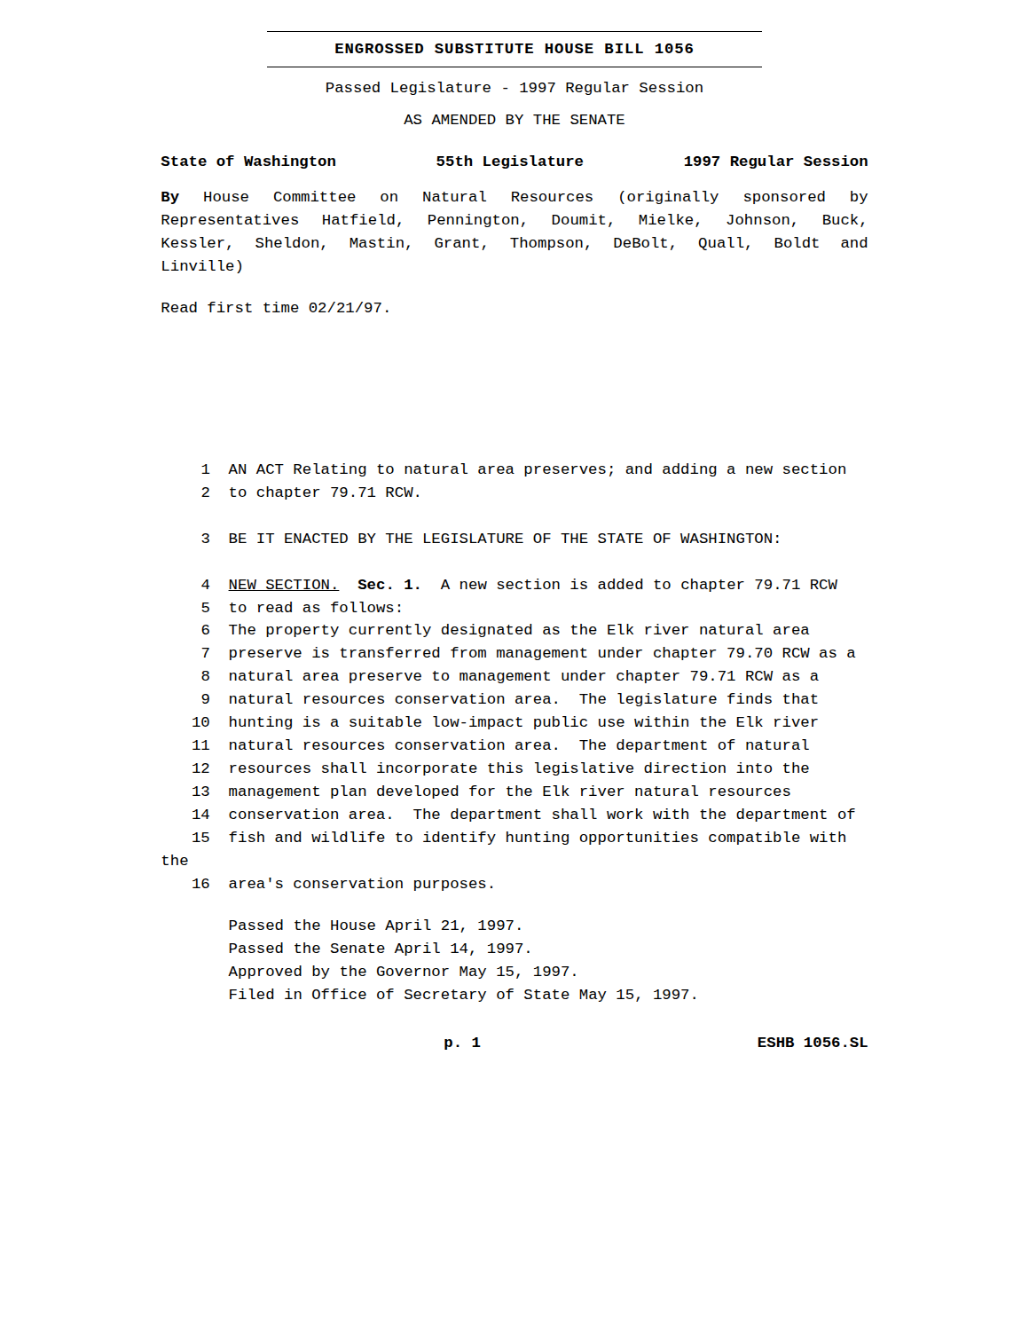ENGROSSED SUBSTITUTE HOUSE BILL 1056
Passed Legislature - 1997 Regular Session
AS AMENDED BY THE SENATE
State of Washington 55th Legislature 1997 Regular Session
By House Committee on Natural Resources (originally sponsored by Representatives Hatfield, Pennington, Doumit, Mielke, Johnson, Buck, Kessler, Sheldon, Mastin, Grant, Thompson, DeBolt, Quall, Boldt and Linville)
Read first time 02/21/97.
1 AN ACT Relating to natural area preserves; and adding a new section
2to chapter 79.71 RCW.
3 BE IT ENACTED BY THE LEGISLATURE OF THE STATE OF WASHINGTON:
4 NEW SECTION. Sec. 1. A new section is added to chapter 79.71 RCW
5to read as follows:
6 The property currently designated as the Elk river natural area
7preserve is transferred from management under chapter 79.70 RCW as a
8natural area preserve to management under chapter 79.71 RCW as a
9natural resources conservation area. The legislature finds that
10hunting is a suitable low-impact public use within the Elk river
11natural resources conservation area. The department of natural
12resources shall incorporate this legislative direction into the
13management plan developed for the Elk river natural resources
14conservation area. The department shall work with the department of
15fish and wildlife to identify hunting opportunities compatible with the
16area's conservation purposes.
Passed the House April 21, 1997.
Passed the Senate April 14, 1997.
Approved by the Governor May 15, 1997.
Filed in Office of Secretary of State May 15, 1997.
p. 1 ESHB 1056.SL